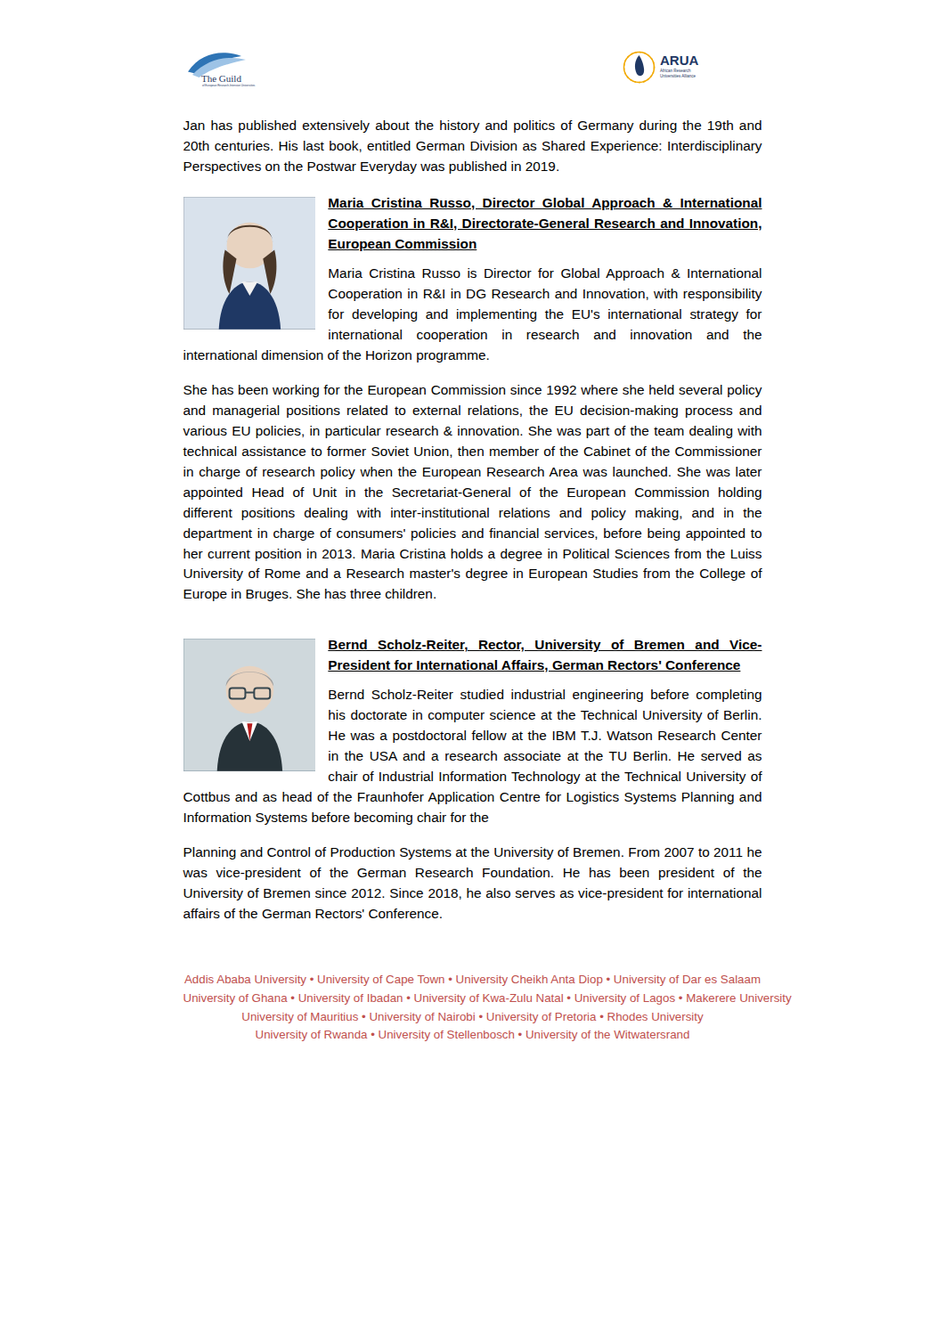The Guild of European Research-Intensive Universities
ARUA African Research Universities Alliance
Jan has published extensively about the history and politics of Germany during the 19th and 20th centuries. His last book, entitled German Division as Shared Experience: Interdisciplinary Perspectives on the Postwar Everyday was published in 2019.
Maria Cristina Russo, Director Global Approach & International Cooperation in R&I, Directorate-General Research and Innovation, European Commission
Maria Cristina Russo is Director for Global Approach & International Cooperation in R&I in DG Research and Innovation, with responsibility for developing and implementing the EU's international strategy for international cooperation in research and innovation and the international dimension of the Horizon programme.
She has been working for the European Commission since 1992 where she held several policy and managerial positions related to external relations, the EU decision-making process and various EU policies, in particular research & innovation. She was part of the team dealing with technical assistance to former Soviet Union, then member of the Cabinet of the Commissioner in charge of research policy when the European Research Area was launched. She was later appointed Head of Unit in the Secretariat-General of the European Commission holding different positions dealing with inter-institutional relations and policy making, and in the department in charge of consumers' policies and financial services, before being appointed to her current position in 2013. Maria Cristina holds a degree in Political Sciences from the Luiss University of Rome and a Research master's degree in European Studies from the College of Europe in Bruges. She has three children.
Bernd Scholz-Reiter, Rector, University of Bremen and Vice-President for International Affairs, German Rectors' Conference
Bernd Scholz-Reiter studied industrial engineering before completing his doctorate in computer science at the Technical University of Berlin. He was a postdoctoral fellow at the IBM T.J. Watson Research Center in the USA and a research associate at the TU Berlin. He served as chair of Industrial Information Technology at the Technical University of Cottbus and as head of the Fraunhofer Application Centre for Logistics Systems Planning and Information Systems before becoming chair for the
Planning and Control of Production Systems at the University of Bremen. From 2007 to 2011 he was vice-president of the German Research Foundation. He has been president of the University of Bremen since 2012. Since 2018, he also serves as vice-president for international affairs of the German Rectors' Conference.
Addis Ababa University • University of Cape Town • University Cheikh Anta Diop • University of Dar es Salaam
University of Ghana • University of Ibadan • University of Kwa-Zulu Natal • University of Lagos • Makerere University
University of Mauritius • University of Nairobi • University of Pretoria • Rhodes University
University of Rwanda • University of Stellenbosch • University of the Witwatersrand